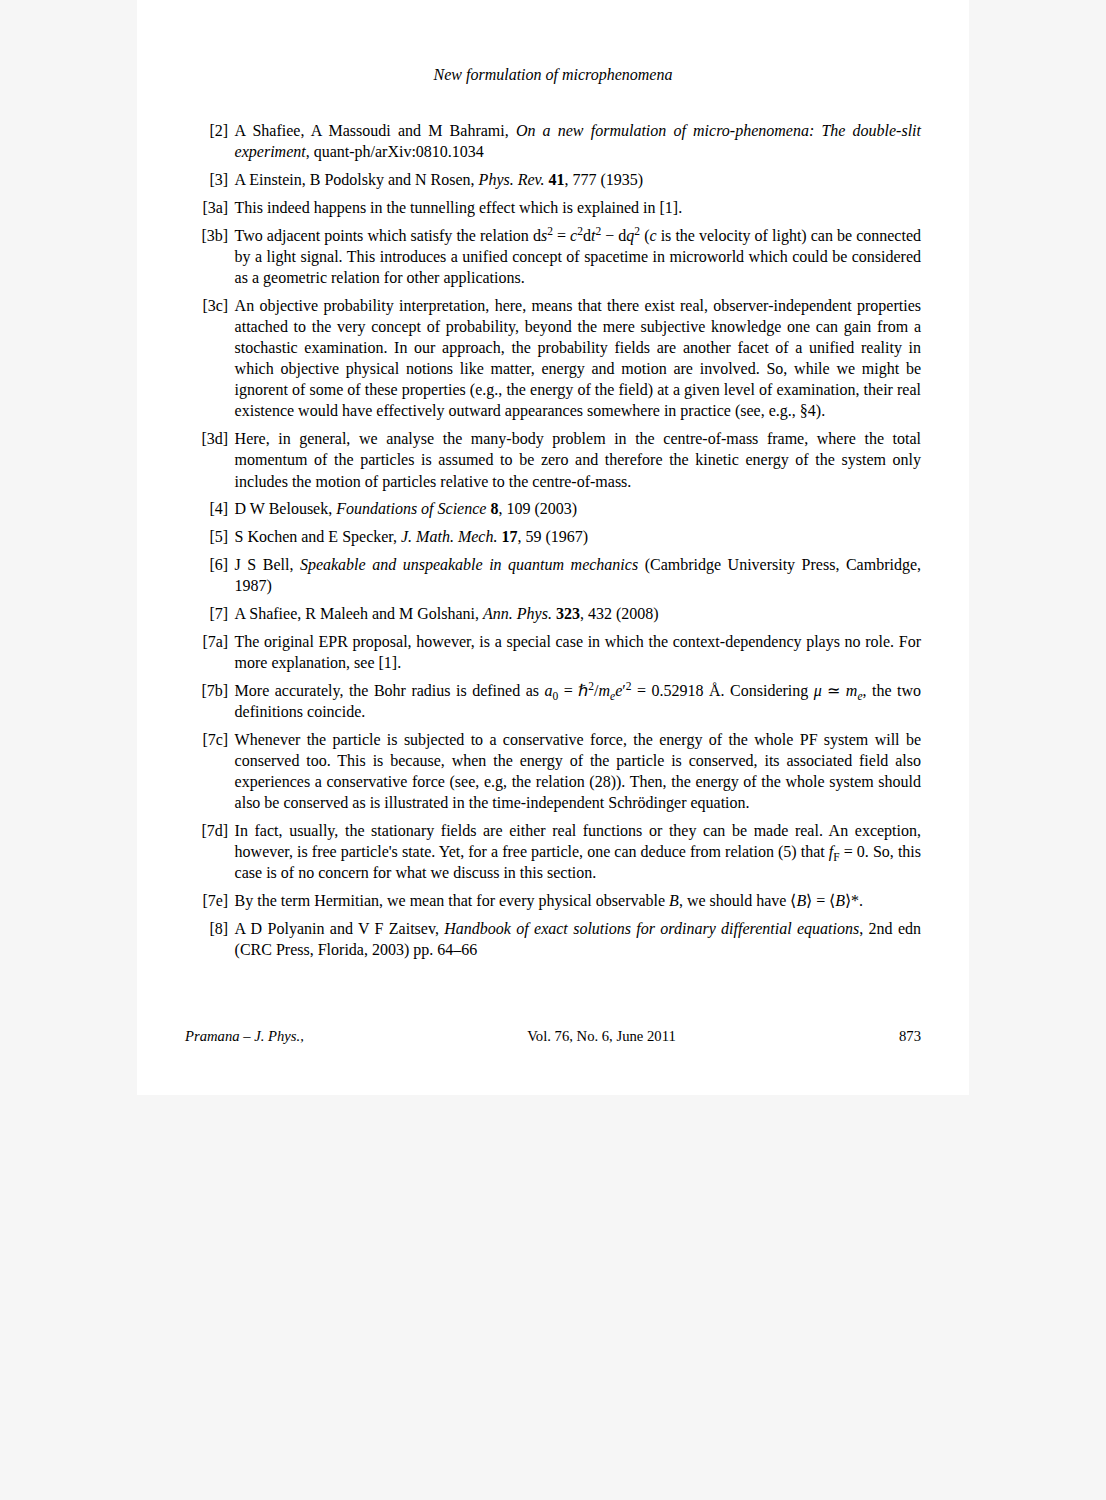New formulation of microphenomena
[2] A Shafiee, A Massoudi and M Bahrami, On a new formulation of micro-phenomena: The double-slit experiment, quant-ph/arXiv:0810.1034
[3] A Einstein, B Podolsky and N Rosen, Phys. Rev. 41, 777 (1935)
[3a] This indeed happens in the tunnelling effect which is explained in [1].
[3b] Two adjacent points which satisfy the relation ds2 = c2dt2 − dq2 (c is the velocity of light) can be connected by a light signal. This introduces a unified concept of spacetime in microworld which could be considered as a geometric relation for other applications.
[3c] An objective probability interpretation, here, means that there exist real, observer-independent properties attached to the very concept of probability, beyond the mere subjective knowledge one can gain from a stochastic examination. In our approach, the probability fields are another facet of a unified reality in which objective physical notions like matter, energy and motion are involved. So, while we might be ignorent of some of these properties (e.g., the energy of the field) at a given level of examination, their real existence would have effectively outward appearances somewhere in practice (see, e.g., §4).
[3d] Here, in general, we analyse the many-body problem in the centre-of-mass frame, where the total momentum of the particles is assumed to be zero and therefore the kinetic energy of the system only includes the motion of particles relative to the centre-of-mass.
[4] D W Belousek, Foundations of Science 8, 109 (2003)
[5] S Kochen and E Specker, J. Math. Mech. 17, 59 (1967)
[6] J S Bell, Speakable and unspeakable in quantum mechanics (Cambridge University Press, Cambridge, 1987)
[7] A Shafiee, R Maleeh and M Golshani, Ann. Phys. 323, 432 (2008)
[7a] The original EPR proposal, however, is a special case in which the context-dependency plays no role. For more explanation, see [1].
[7b] More accurately, the Bohr radius is defined as a0 = ℏ2/mee′2 = 0.52918 Å. Considering μ ≃ me, the two definitions coincide.
[7c] Whenever the particle is subjected to a conservative force, the energy of the whole PF system will be conserved too. This is because, when the energy of the particle is conserved, its associated field also experiences a conservative force (see, e.g, the relation (28)). Then, the energy of the whole system should also be conserved as is illustrated in the time-independent Schrödinger equation.
[7d] In fact, usually, the stationary fields are either real functions or they can be made real. An exception, however, is free particle's state. Yet, for a free particle, one can deduce from relation (5) that fF = 0. So, this case is of no concern for what we discuss in this section.
[7e] By the term Hermitian, we mean that for every physical observable B, we should have ⟨B⟩ = ⟨B⟩*.
[8] A D Polyanin and V F Zaitsev, Handbook of exact solutions for ordinary differential equations, 2nd edn (CRC Press, Florida, 2003) pp. 64–66
Pramana – J. Phys., Vol. 76, No. 6, June 2011 873